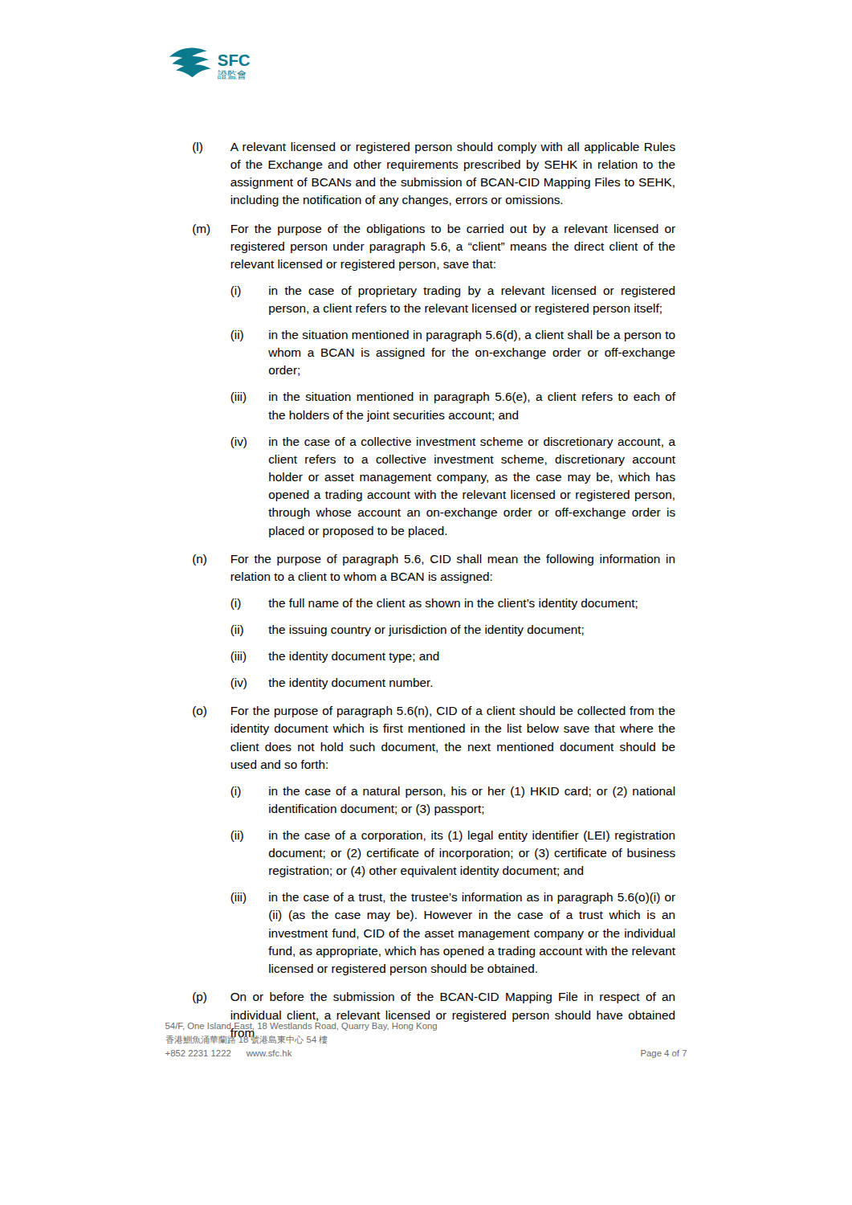SFC 證監會
(l) A relevant licensed or registered person should comply with all applicable Rules of the Exchange and other requirements prescribed by SEHK in relation to the assignment of BCANs and the submission of BCAN-CID Mapping Files to SEHK, including the notification of any changes, errors or omissions.
(m) For the purpose of the obligations to be carried out by a relevant licensed or registered person under paragraph 5.6, a “client” means the direct client of the relevant licensed or registered person, save that:
(i) in the case of proprietary trading by a relevant licensed or registered person, a client refers to the relevant licensed or registered person itself;
(ii) in the situation mentioned in paragraph 5.6(d), a client shall be a person to whom a BCAN is assigned for the on-exchange order or off-exchange order;
(iii) in the situation mentioned in paragraph 5.6(e), a client refers to each of the holders of the joint securities account; and
(iv) in the case of a collective investment scheme or discretionary account, a client refers to a collective investment scheme, discretionary account holder or asset management company, as the case may be, which has opened a trading account with the relevant licensed or registered person, through whose account an on-exchange order or off-exchange order is placed or proposed to be placed.
(n) For the purpose of paragraph 5.6, CID shall mean the following information in relation to a client to whom a BCAN is assigned:
(i) the full name of the client as shown in the client’s identity document;
(ii) the issuing country or jurisdiction of the identity document;
(iii) the identity document type; and
(iv) the identity document number.
(o) For the purpose of paragraph 5.6(n), CID of a client should be collected from the identity document which is first mentioned in the list below save that where the client does not hold such document, the next mentioned document should be used and so forth:
(i) in the case of a natural person, his or her (1) HKID card; or (2) national identification document; or (3) passport;
(ii) in the case of a corporation, its (1) legal entity identifier (LEI) registration document; or (2) certificate of incorporation; or (3) certificate of business registration; or (4) other equivalent identity document; and
(iii) in the case of a trust, the trustee’s information as in paragraph 5.6(o)(i) or (ii) (as the case may be). However in the case of a trust which is an investment fund, CID of the asset management company or the individual fund, as appropriate, which has opened a trading account with the relevant licensed or registered person should be obtained.
(p) On or before the submission of the BCAN-CID Mapping File in respect of an individual client, a relevant licensed or registered person should have obtained from
54/F, One Island East, 18 Westlands Road, Quarry Bay, Hong Kong
香港鰂魚涌華蘭路 18 號港島東中心 54 樓
+852 2231 1222 www.sfc.hk
Page 4 of 7